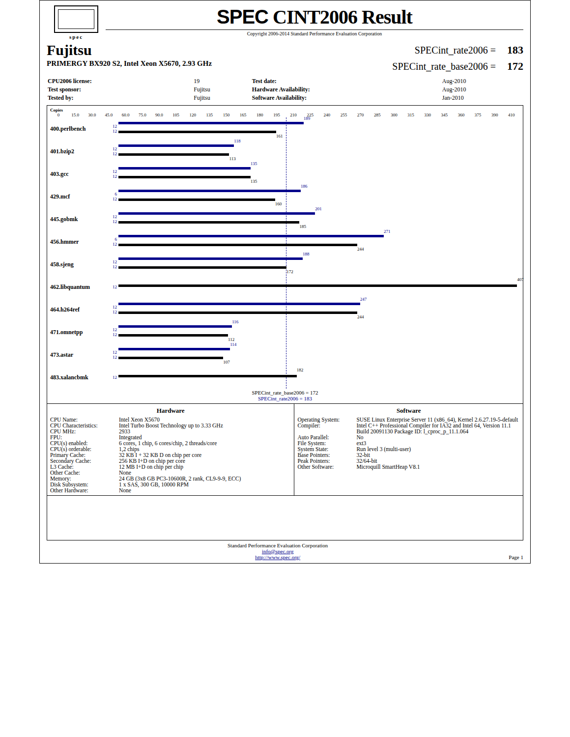spec
SPEC CINT2006 Result
Copyright 2006-2014 Standard Performance Evaluation Corporation
Fujitsu
PRIMERGY BX920 S2, Intel Xeon X5670, 2.93 GHz
SPECint​_rate2006 = 183
SPECint_rate_base2006 = 172
| CPU2006 license: | 19 | Test date: | Aug-2010 |
| Test sponsor: | Fujitsu | Hardware Availability: | Aug-2010 |
| Tested by: | Fujitsu | Software Availability: | Jan-2010 |
Copies
015.030.045.060.075.090.0105120135150165180195210225240255270285300315330345360375390410
400.perlbench
12
12
189
161
401.bzip2
12
12
118
113
403.gcc
12
12
135
135
429.mcf
6
12
186
160
445.gobmk
12
12
201
185
456.hmmer
6
12
271
244
458.sjeng
12
12
188
172
462.libquantum
12
407
464.h264ref
12
12
247
244
471.omnetpp
12
12
116
112
473.astar
12
12
114
107
483.xalancbmk
12
182
SPECint_rate_base2006 = 172
SPECint_rate2006 = 183
Hardware
CPU Name:
Intel Xeon X5670
CPU Characteristics:
Intel Turbo Boost Technology up to 3.33 GHz
CPU MHz:
2933
FPU:
Integrated
CPU(s) enabled:
6 cores, 1 chip, 6 cores/chip, 2 threads/core
CPU(s) orderable:
1,2 chips
Primary Cache:
32 KB I + 32 KB D on chip per core
Secondary Cache:
256 KB I+D on chip per core
L3 Cache:
12 MB I+D on chip per chip
Other Cache:
None
Memory:
24 GB (3x8 GB PC3-10600R, 2 rank, CL9-9-9, ECC)
Disk Subsystem:
1 x SAS, 300 GB, 10000 RPM
Other Hardware:
None
Software
Operating System:
SUSE Linux Enterprise Server 11 (x86_64), Kernel 2.6.27.19-5-default
Compiler:
Intel C++ Professional Compiler for IA32 and Intel 64, Version 11.1
Build 20091130 Package ID: l_cproc_p_11.1.064
Auto Parallel:
No
File System:
ext3
System State:
Run level 3 (multi-user)
Base Pointers:
32-bit
Peak Pointers:
32/64-bit
Other Software:
Microquill SmartHeap V8.1
Standard Performance Evaluation Corporation
info@spec.org
http://www.spec.org/
Page 1